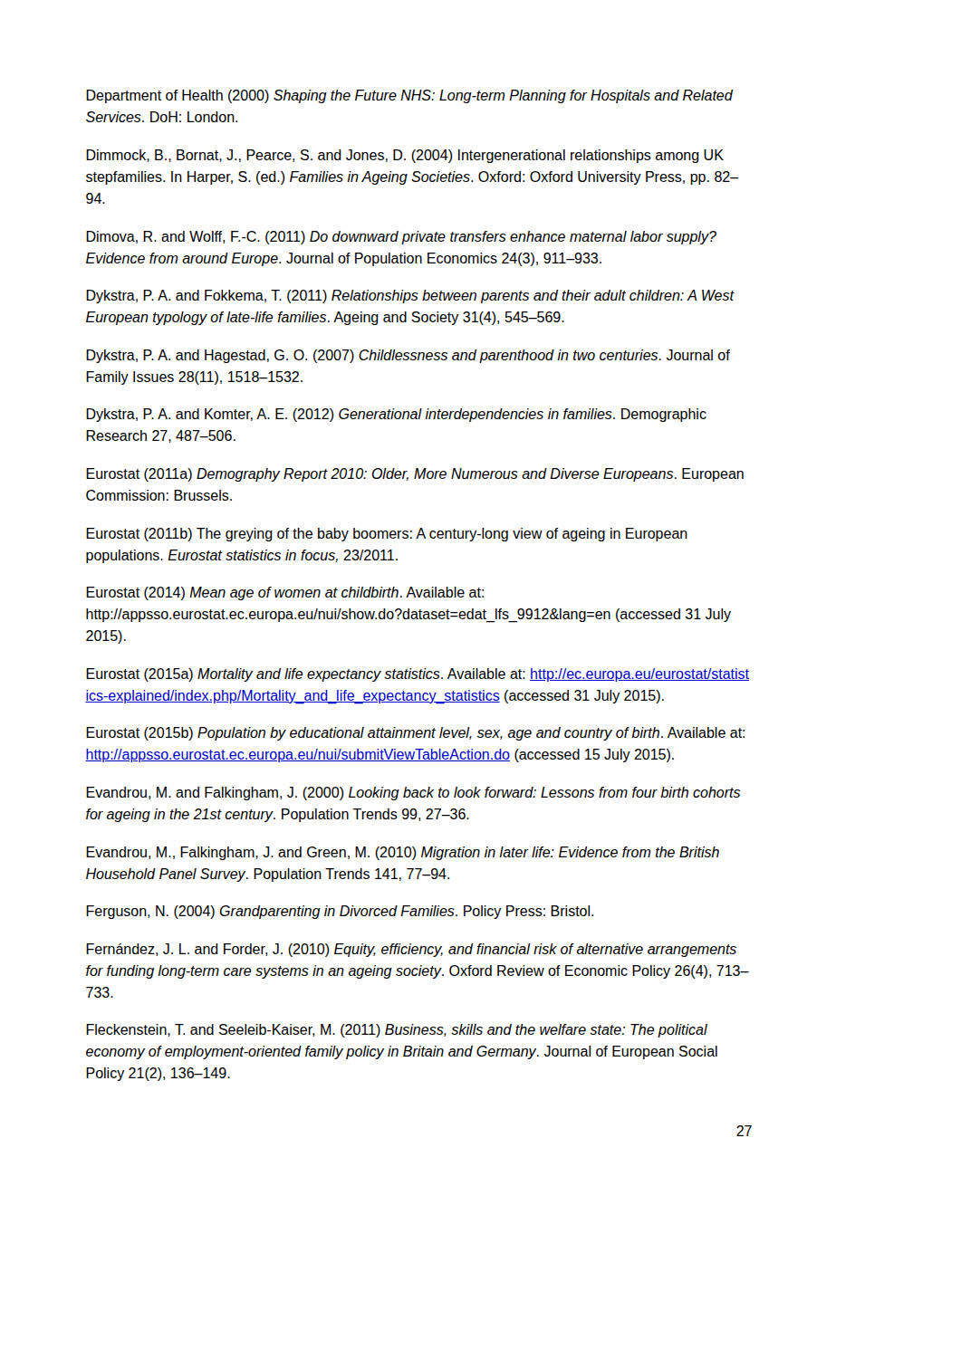Department of Health (2000) Shaping the Future NHS: Long-term Planning for Hospitals and Related Services. DoH: London.
Dimmock, B., Bornat, J., Pearce, S. and Jones, D. (2004) Intergenerational relationships among UK stepfamilies. In Harper, S. (ed.) Families in Ageing Societies. Oxford: Oxford University Press, pp. 82–94.
Dimova, R. and Wolff, F.-C. (2011) Do downward private transfers enhance maternal labor supply? Evidence from around Europe. Journal of Population Economics 24(3), 911–933.
Dykstra, P. A. and Fokkema, T. (2011) Relationships between parents and their adult children: A West European typology of late-life families. Ageing and Society 31(4), 545–569.
Dykstra, P. A. and Hagestad, G. O. (2007) Childlessness and parenthood in two centuries. Journal of Family Issues 28(11), 1518–1532.
Dykstra, P. A. and Komter, A. E. (2012) Generational interdependencies in families. Demographic Research 27, 487–506.
Eurostat (2011a) Demography Report 2010: Older, More Numerous and Diverse Europeans. European Commission: Brussels.
Eurostat (2011b) The greying of the baby boomers: A century-long view of ageing in European populations. Eurostat statistics in focus, 23/2011.
Eurostat (2014) Mean age of women at childbirth. Available at: http://appsso.eurostat.ec.europa.eu/nui/show.do?dataset=edat_lfs_9912&lang=en (accessed 31 July 2015).
Eurostat (2015a) Mortality and life expectancy statistics. Available at: http://ec.europa.eu/eurostat/statistics-explained/index.php/Mortality_and_life_expectancy_statistics (accessed 31 July 2015).
Eurostat (2015b) Population by educational attainment level, sex, age and country of birth. Available at: http://appsso.eurostat.ec.europa.eu/nui/submitViewTableAction.do (accessed 15 July 2015).
Evandrou, M. and Falkingham, J. (2000) Looking back to look forward: Lessons from four birth cohorts for ageing in the 21st century. Population Trends 99, 27–36.
Evandrou, M., Falkingham, J. and Green, M. (2010) Migration in later life: Evidence from the British Household Panel Survey. Population Trends 141, 77–94.
Ferguson, N. (2004) Grandparenting in Divorced Families. Policy Press: Bristol.
Fernández, J. L. and Forder, J. (2010) Equity, efficiency, and financial risk of alternative arrangements for funding long-term care systems in an ageing society. Oxford Review of Economic Policy 26(4), 713–733.
Fleckenstein, T. and Seeleib-Kaiser, M. (2011) Business, skills and the welfare state: The political economy of employment-oriented family policy in Britain and Germany. Journal of European Social Policy 21(2), 136–149.
27